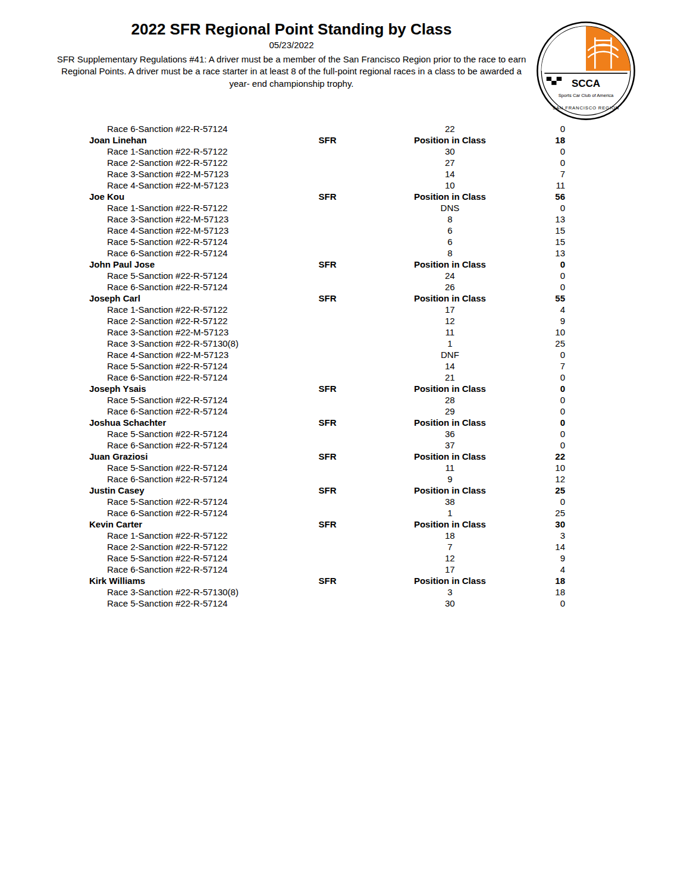SCCA Sports Car Club of America SAN FRANCISCO REGION
2022 SFR Regional Point Standing by Class
05/23/2022
SFR Supplementary Regulations #41: A driver must be a member of the San Francisco Region prior to the race to earn Regional Points. A driver must be a race starter in at least 8 of the full-point regional races in a class to be awarded a year- end championship trophy.
| Race 6-Sanction #22-R-57124 | | 22 | 0 |
| Joan Linehan | SFR | Position in Class | 18 |
| Race 1-Sanction #22-R-57122 | | 30 | 0 |
| Race 2-Sanction #22-R-57122 | | 27 | 0 |
| Race 3-Sanction #22-M-57123 | | 14 | 7 |
| Race 4-Sanction #22-M-57123 | | 10 | 11 |
| Joe Kou | SFR | Position in Class | 56 |
| Race 1-Sanction #22-R-57122 | | DNS | 0 |
| Race 3-Sanction #22-M-57123 | | 8 | 13 |
| Race 4-Sanction #22-M-57123 | | 6 | 15 |
| Race 5-Sanction #22-R-57124 | | 6 | 15 |
| Race 6-Sanction #22-R-57124 | | 8 | 13 |
| John Paul Jose | SFR | Position in Class | 0 |
| Race 5-Sanction #22-R-57124 | | 24 | 0 |
| Race 6-Sanction #22-R-57124 | | 26 | 0 |
| Joseph Carl | SFR | Position in Class | 55 |
| Race 1-Sanction #22-R-57122 | | 17 | 4 |
| Race 2-Sanction #22-R-57122 | | 12 | 9 |
| Race 3-Sanction #22-M-57123 | | 11 | 10 |
| Race 3-Sanction #22-R-57130(8) | | 1 | 25 |
| Race 4-Sanction #22-M-57123 | | DNF | 0 |
| Race 5-Sanction #22-R-57124 | | 14 | 7 |
| Race 6-Sanction #22-R-57124 | | 21 | 0 |
| Joseph Ysais | SFR | Position in Class | 0 |
| Race 5-Sanction #22-R-57124 | | 28 | 0 |
| Race 6-Sanction #22-R-57124 | | 29 | 0 |
| Joshua Schachter | SFR | Position in Class | 0 |
| Race 5-Sanction #22-R-57124 | | 36 | 0 |
| Race 6-Sanction #22-R-57124 | | 37 | 0 |
| Juan Graziosi | SFR | Position in Class | 22 |
| Race 5-Sanction #22-R-57124 | | 11 | 10 |
| Race 6-Sanction #22-R-57124 | | 9 | 12 |
| Justin Casey | SFR | Position in Class | 25 |
| Race 5-Sanction #22-R-57124 | | 38 | 0 |
| Race 6-Sanction #22-R-57124 | | 1 | 25 |
| Kevin Carter | SFR | Position in Class | 30 |
| Race 1-Sanction #22-R-57122 | | 18 | 3 |
| Race 2-Sanction #22-R-57122 | | 7 | 14 |
| Race 5-Sanction #22-R-57124 | | 12 | 9 |
| Race 6-Sanction #22-R-57124 | | 17 | 4 |
| Kirk Williams | SFR | Position in Class | 18 |
| Race 3-Sanction #22-R-57130(8) | | 3 | 18 |
| Race 5-Sanction #22-R-57124 | | 30 | 0 |